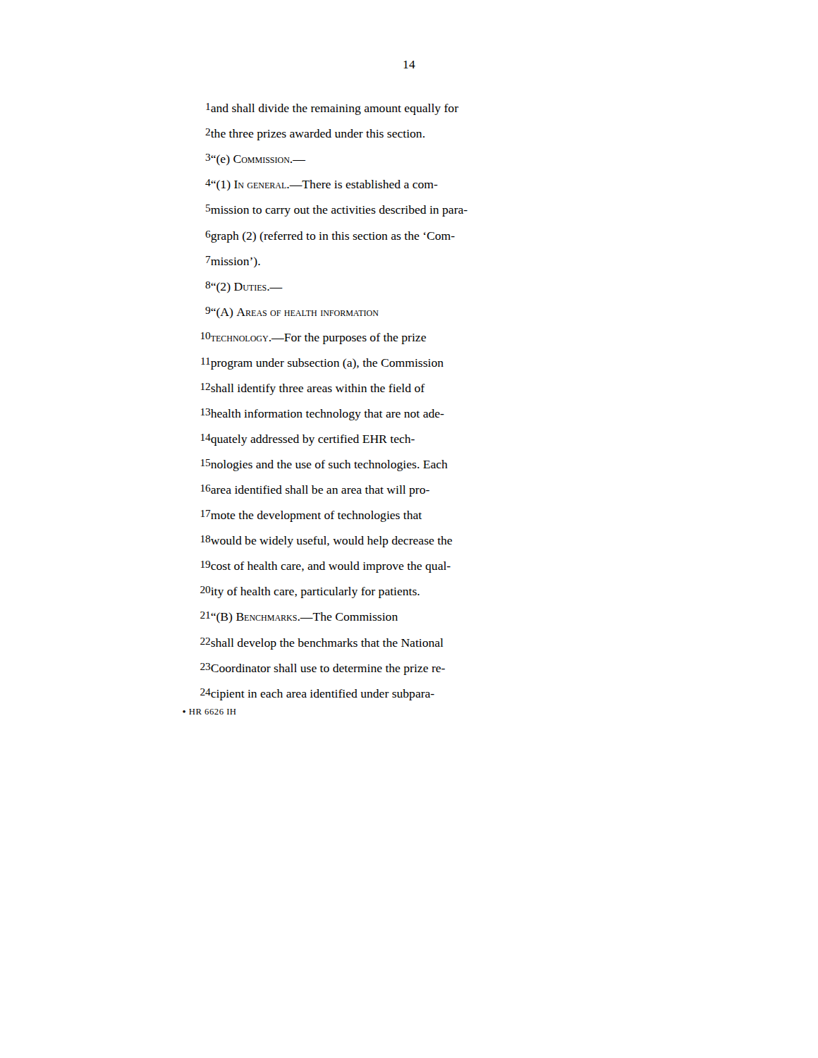14
| 1 | and shall divide the remaining amount equally for |
| 2 | the three prizes awarded under this section. |
| 3 | “(e) Commission .— |
| 4 | “(1) In general .—There is established a com- |
| 5 | mission to carry out the activities described in para- |
| 6 | graph (2) (referred to in this section as the ‘Com- |
| 7 | mission’). |
| 8 | “(2) Duties .— |
| 9 | “(A) Areas of health information |
| 10 | technology .—For the purposes of the prize |
| 11 | program under subsection (a), the Commission |
| 12 | shall identify three areas within the field of |
| 13 | health information technology that are not ade- |
| 14 | quately addressed by certified EHR tech- |
| 15 | nologies and the use of such technologies. Each |
| 16 | area identified shall be an area that will pro- |
| 17 | mote the development of technologies that |
| 18 | would be widely useful, would help decrease the |
| 19 | cost of health care, and would improve the qual- |
| 20 | ity of health care, particularly for patients. |
| 21 | “(B) Benchmarks .—The Commission |
| 22 | shall develop the benchmarks that the National |
| 23 | Coordinator shall use to determine the prize re- |
| 24 | cipient in each area identified under subpara- |
•HR 6626 IH